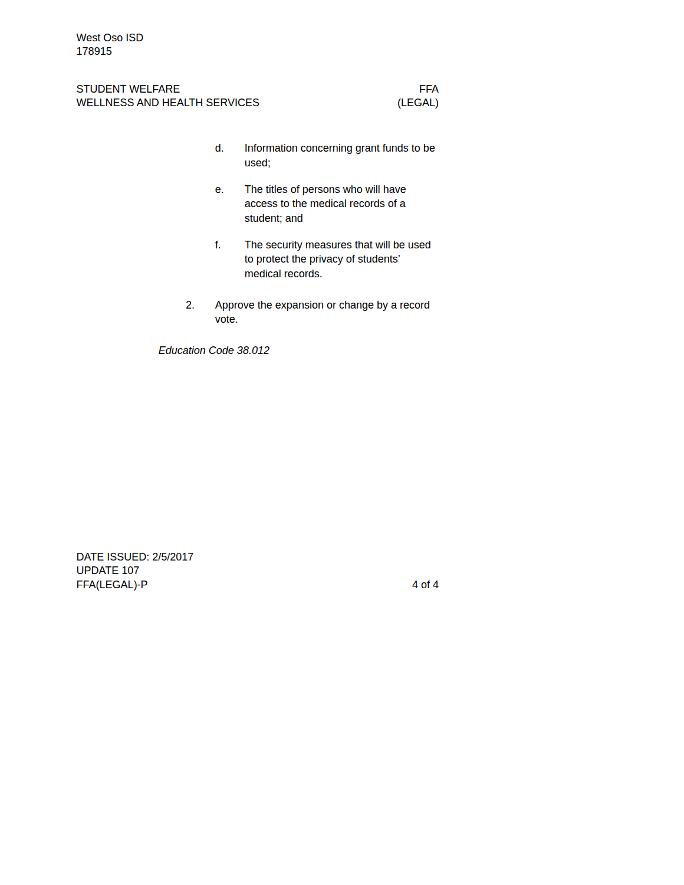West Oso ISD
178915
STUDENT WELFARE
WELLNESS AND HEALTH SERVICES
FFA
(LEGAL)
d.
Information concerning grant funds to be used;
e.
The titles of persons who will have access to the medical records of a student; and
f.
The security measures that will be used to protect the privacy of students’ medical records.
2.
Approve the expansion or change by a record vote.
Education Code 38.012
DATE ISSUED: 2/5/2017
UPDATE 107
FFA(LEGAL)-P
4 of 4